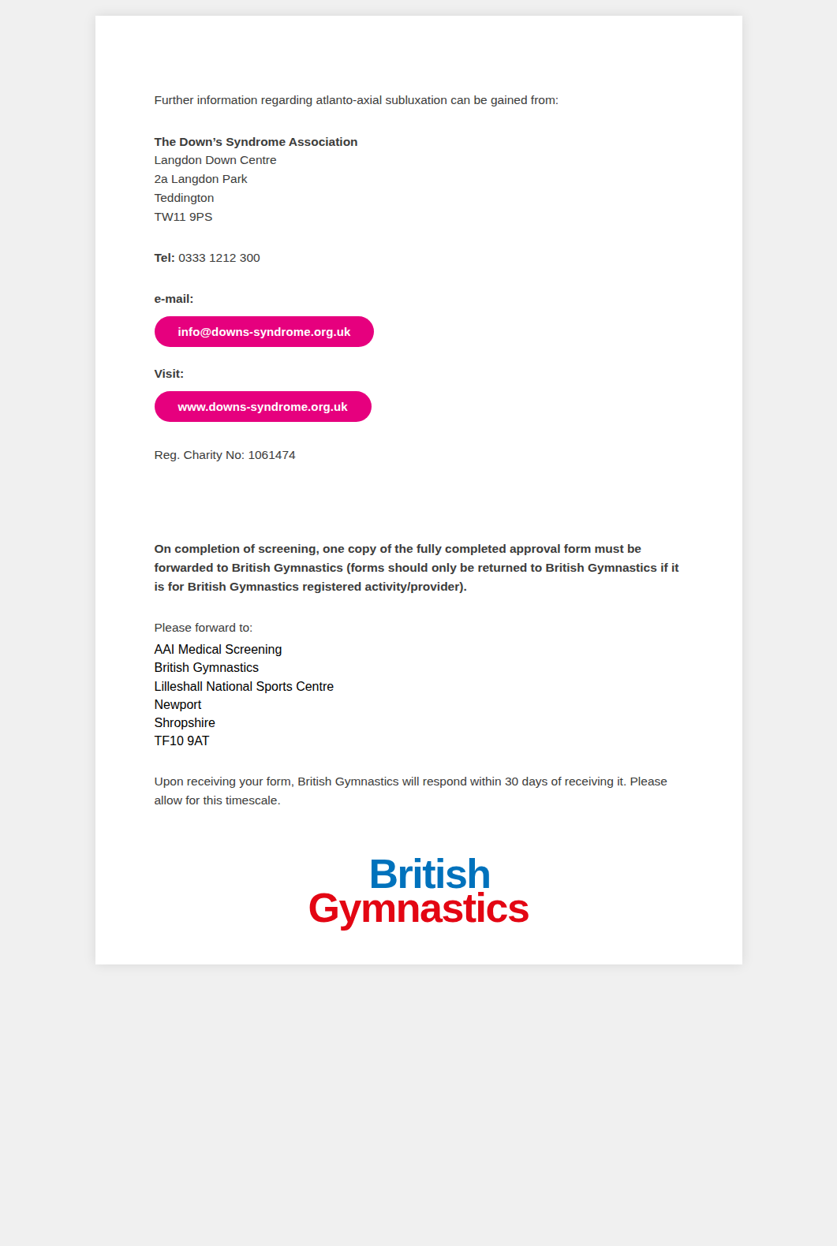Further information regarding atlanto-axial subluxation can be gained from:
The Down’s Syndrome Association
Langdon Down Centre
2a Langdon Park
Teddington
TW11 9PS
Tel: 0333 1212 300
e-mail:
info@downs-syndrome.org.uk
Visit:
www.downs-syndrome.org.uk
Reg. Charity No: 1061474
On completion of screening, one copy of the fully completed approval form must be forwarded to British Gymnastics (forms should only be returned to British Gymnastics if it is for British Gymnastics registered activity/provider).
Please forward to:
AAI Medical Screening
British Gymnastics
Lilleshall National Sports Centre
Newport
Shropshire
TF10 9AT
Upon receiving your form, British Gymnastics will respond within 30 days of receiving it. Please allow for this timescale.
British Gymnastics